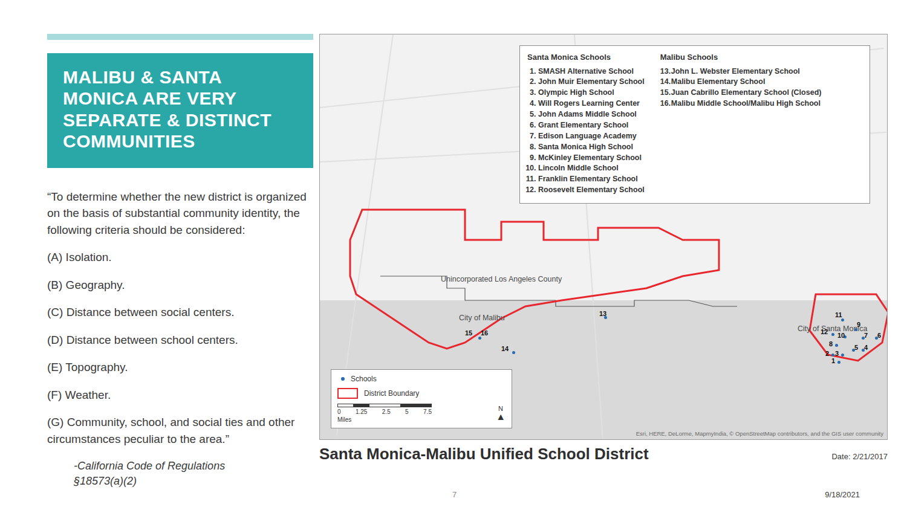Malibu & Santa Monica are Very
Separate & Distinct Communities
“To determine whether the new district is organized on the basis of substantial community identity, the following criteria should be considered:
(A) Isolation.
(B) Geography.
(C) Distance between social centers.
(D) Distance between school centers.
(E) Topography.
(F) Weather.
(G) Community, school, and social ties and other circumstances peculiar to the area.”
-California Code of Regulations
§18573(a)(2)
Santa Monica Schools
SMASH Alternative School
John Muir Elementary School
Olympic High School
Will Rogers Learning Center
John Adams Middle School
Grant Elementary School
Edison Language Academy
Santa Monica High School
McKinley Elementary School
Lincoln Middle School
Franklin Elementary School
Roosevelt Elementary School
Malibu Schools
John L. Webster Elementary School
Malibu Elementary School
Juan Cabrillo Elementary School (Closed)
Malibu Middle School/Malibu High School
Unincorporated Los Angeles County
City of Malibu
City of Santa Monica
13
15
16
14
11
9
12
10
7
6
8
5
4
3
2
1
Schools
District Boundary
01.252.557.5
Miles
N
▲
Esri, HERE, DeLorme, MapmyIndia, © OpenStreetMap contributors, and the GIS user community
Santa Monica-Malibu Unified School District
Date: 2/21/2017
7
9/18/2021